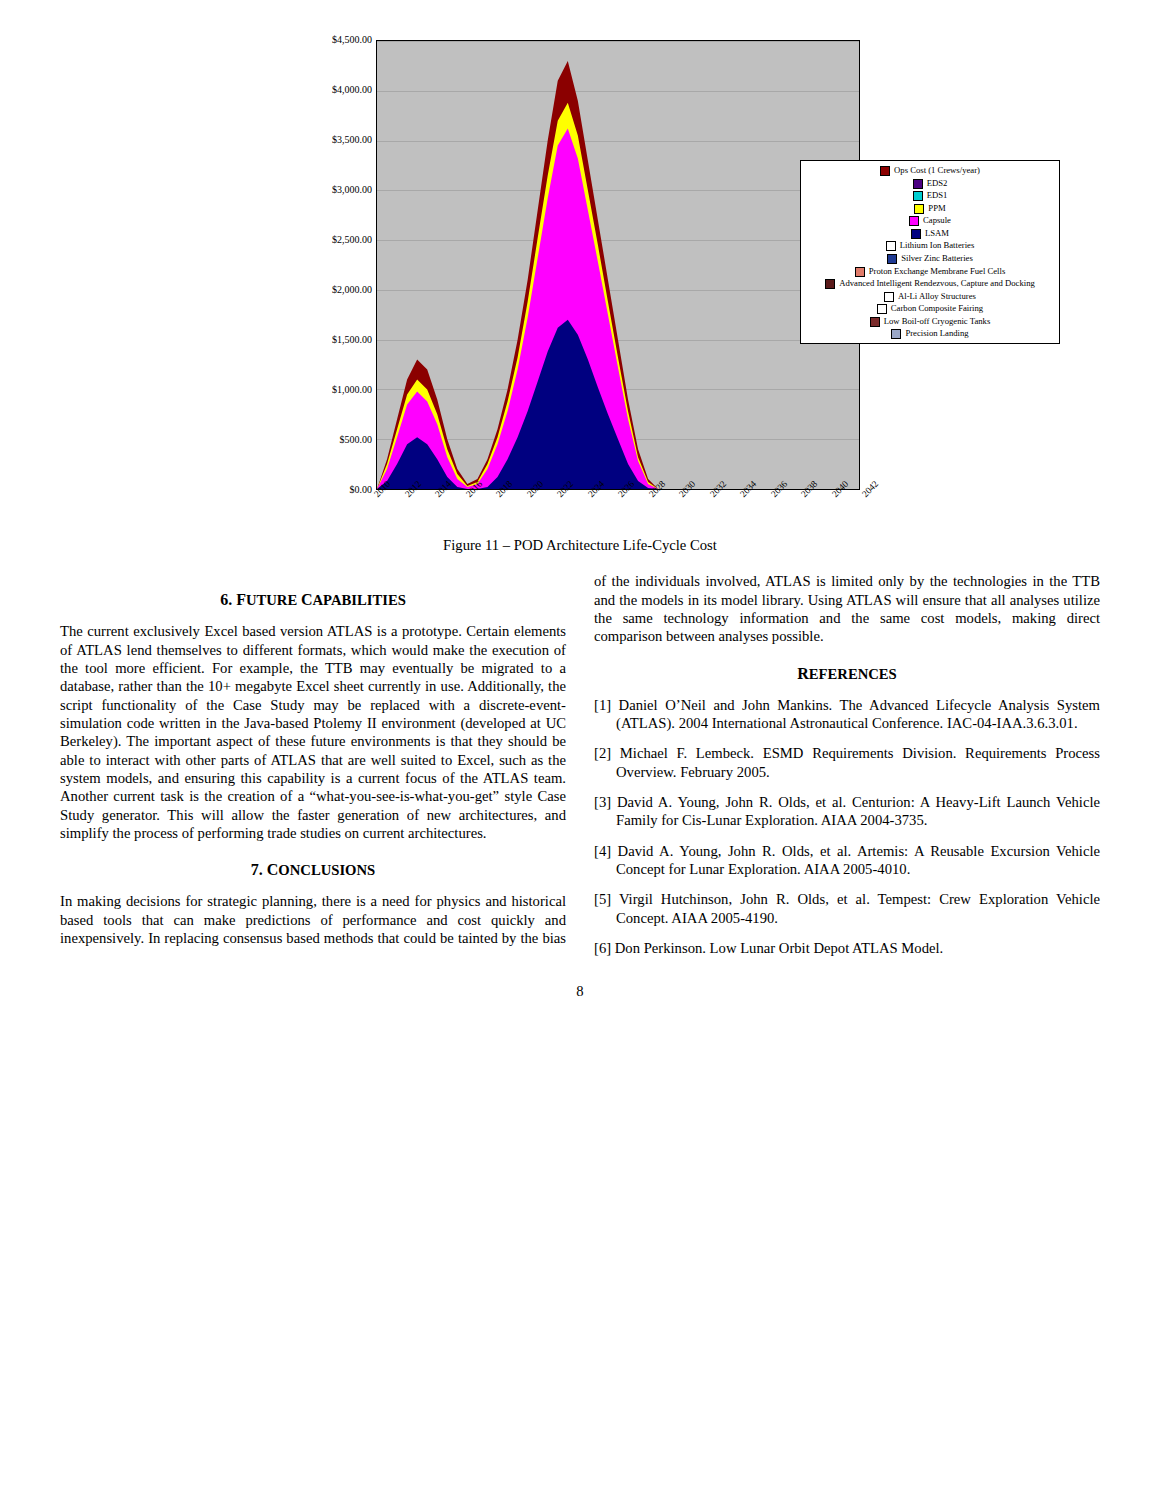$4,500.00 $4,000.00 $3,500.00 $3,000.00 $2,500.00 $2,000.00 $1,500.00 $1,000.00 $500.00 $0.00
2010 2012 2014 2016 2018 2020 2022 2024 2026 2028 2030 2032 2034 2036 2038 2040 2042
Ops Cost (1 Crews/year)
EDS2
EDS1
PPM
Capsule
LSAM
Lithium Ion Batteries
Silver Zinc Batteries
Proton Exchange Membrane Fuel Cells
Advanced Intelligent Rendezvous, Capture and Docking
Al-Li Alloy Structures
Carbon Composite Fairing
Low Boil-off Cryogenic Tanks
Precision Landing
Figure 11 – POD Architecture Life-Cycle Cost
6. FUTURE CAPABILITIES
The current exclusively Excel based version ATLAS is a prototype. Certain elements of ATLAS lend themselves to different formats, which would make the execution of the tool more efficient. For example, the TTB may eventually be migrated to a database, rather than the 10+ megabyte Excel sheet currently in use. Additionally, the script functionality of the Case Study may be replaced with a discrete-event-simulation code written in the Java-based Ptolemy II environment (developed at UC Berkeley). The important aspect of these future environments is that they should be able to interact with other parts of ATLAS that are well suited to Excel, such as the system models, and ensuring this capability is a current focus of the ATLAS team. Another current task is the creation of a “what-you-see-is-what-you-get” style Case Study generator. This will allow the faster generation of new architectures, and simplify the process of performing trade studies on current architectures.
7. CONCLUSIONS
In making decisions for strategic planning, there is a need for physics and historical based tools that can make predictions of performance and cost quickly and inexpensively. In replacing consensus based methods that could be tainted by the bias of the individuals involved, ATLAS is limited only by the technologies in the TTB and the models in its model library. Using ATLAS will ensure that all analyses utilize the same technology information and the same cost models, making direct comparison between analyses possible.
REFERENCES
[1] Daniel O’Neil and John Mankins. The Advanced Lifecycle Analysis System (ATLAS). 2004 International Astronautical Conference. IAC-04-IAA.3.6.3.01.
[2] Michael F. Lembeck. ESMD Requirements Division. Requirements Process Overview. February 2005.
[3] David A. Young, John R. Olds, et al. Centurion: A Heavy-Lift Launch Vehicle Family for Cis-Lunar Exploration. AIAA 2004-3735.
[4] David A. Young, John R. Olds, et al. Artemis: A Reusable Excursion Vehicle Concept for Lunar Exploration. AIAA 2005-4010.
[5] Virgil Hutchinson, John R. Olds, et al. Tempest: Crew Exploration Vehicle Concept. AIAA 2005-4190.
[6] Don Perkinson. Low Lunar Orbit Depot ATLAS Model.
8